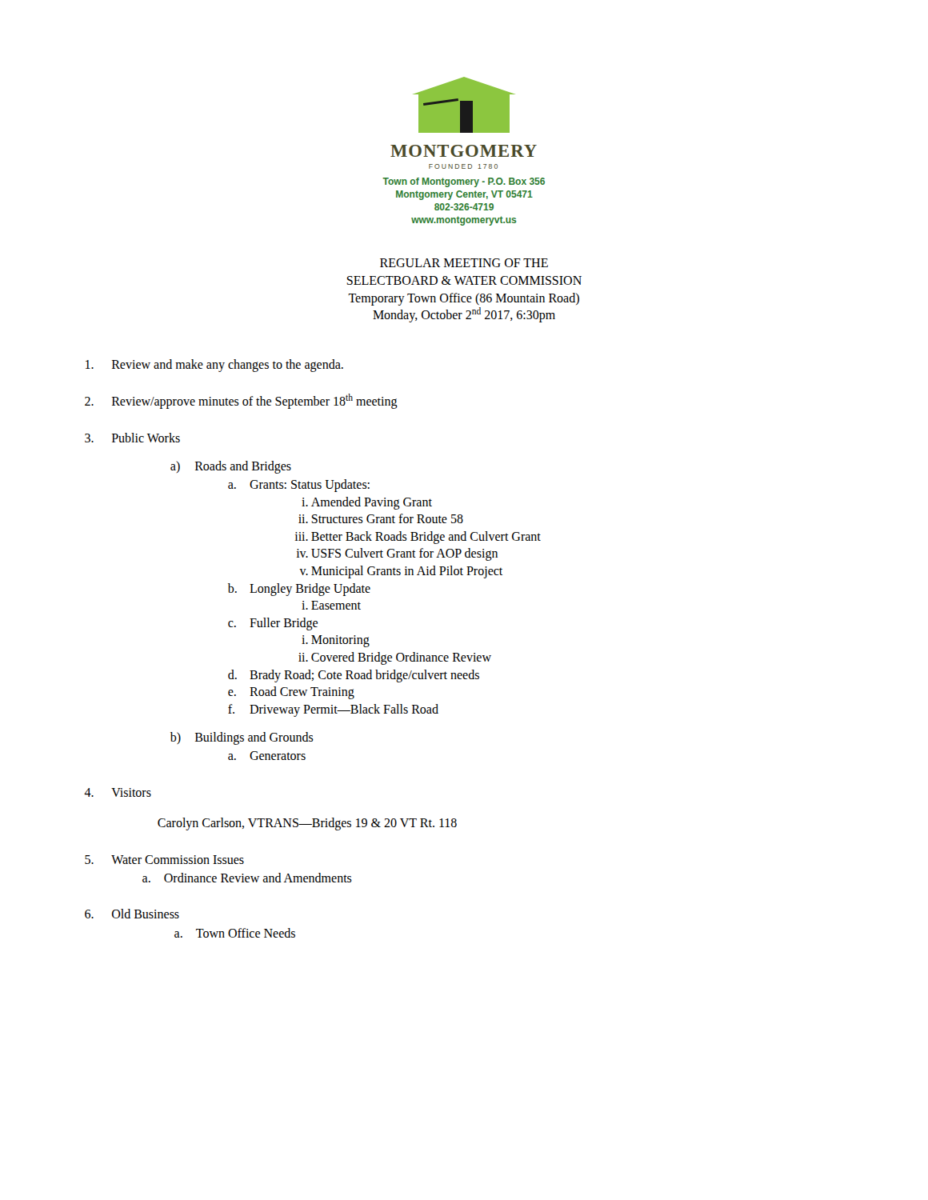MONTGOMERY
FOUNDED 1780
Town of Montgomery - P.O. Box 356
Montgomery Center, VT 05471
802-326-4719
www.montgomeryvt.us
REGULAR MEETING OF THE
SELECTBOARD & WATER COMMISSION
Temporary Town Office (86 Mountain Road)
Monday, October 2nd 2017, 6:30pm
1. Review and make any changes to the agenda.
2. Review/approve minutes of the September 18th meeting
3. Public Works
a) Roads and Bridges
a. Grants: Status Updates:
i. Amended Paving Grant
ii. Structures Grant for Route 58
iii. Better Back Roads Bridge and Culvert Grant
iv. USFS Culvert Grant for AOP design
v. Municipal Grants in Aid Pilot Project
b. Longley Bridge Update
i. Easement
c. Fuller Bridge
i. Monitoring
ii. Covered Bridge Ordinance Review
d. Brady Road; Cote Road bridge/culvert needs
e. Road Crew Training
f. Driveway Permit—Black Falls Road
b) Buildings and Grounds
a. Generators
4. Visitors
Carolyn Carlson, VTRANS—Bridges 19 & 20 VT Rt. 118
5. Water Commission Issues
a. Ordinance Review and Amendments
6. Old Business
a. Town Office Needs